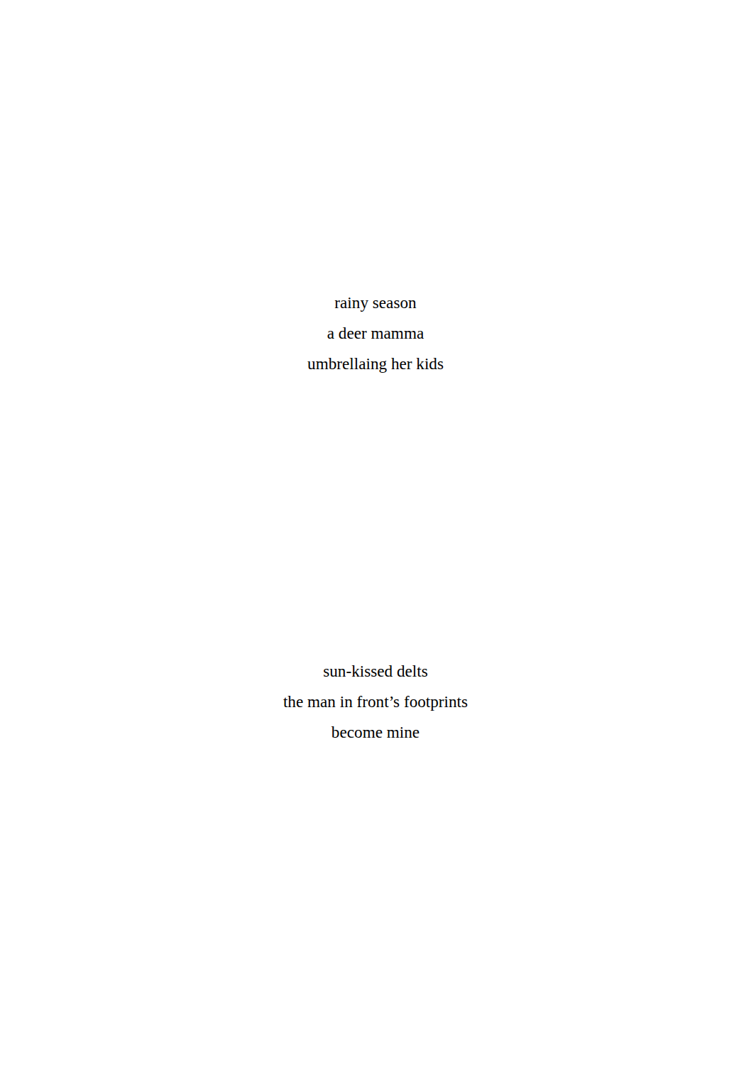rainy season
a deer mamma
umbrellaing her kids
sun-kissed delts
the man in front’s footprints
become mine